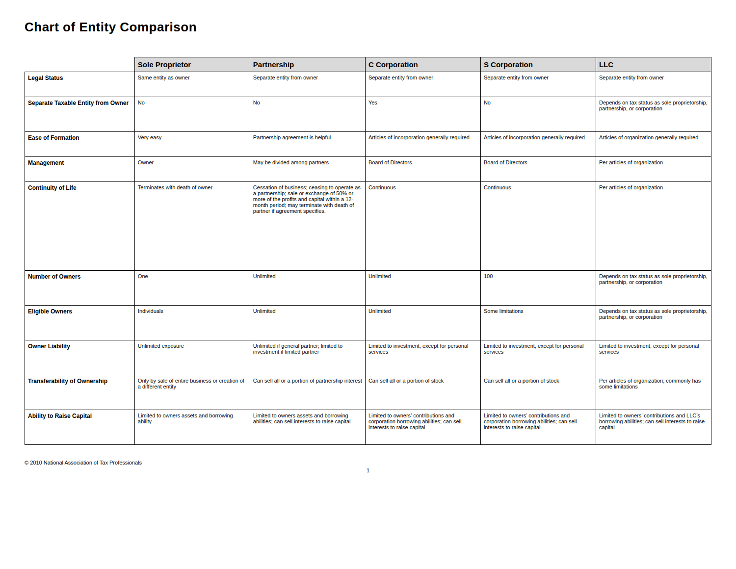Chart of Entity Comparison
| | Sole Proprietor | Partnership | C Corporation | S Corporation | LLC |
| --- | --- | --- | --- | --- | --- |
| Legal Status | Same entity as owner | Separate entity from owner | Separate entity from owner | Separate entity from owner | Separate entity from owner |
| Separate Taxable Entity from Owner | No | No | Yes | No | Depends on tax status as sole proprietorship, partnership, or corporation |
| Ease of Formation | Very easy | Partnership agreement is helpful | Articles of incorporation generally required | Articles of incorporation generally required | Articles of organization generally required |
| Management | Owner | May be divided among partners | Board of Directors | Board of Directors | Per articles of organization |
| Continuity of Life | Terminates with death of owner | Cessation of business; ceasing to operate as a partnership; sale or exchange of 50% or more of the profits and capital within a 12-month period; may terminate with death of partner if agreement specifies. | Continuous | Continuous | Per articles of organization |
| Number of Owners | One | Unlimited | Unlimited | 100 | Depends on tax status as sole proprietorship, partnership, or corporation |
| Eligible Owners | Individuals | Unlimited | Unlimited | Some limitations | Depends on tax status as sole proprietorship, partnership, or corporation |
| Owner Liability | Unlimited exposure | Unlimited if general partner; limited to investment if limited partner | Limited to investment, except for personal services | Limited to investment, except for personal services | Limited to investment, except for personal services |
| Transferability of Ownership | Only by sale of entire business or creation of a different entity | Can sell all or a portion of partnership interest | Can sell all or a portion of stock | Can sell all or a portion of stock | Per articles of organization; commonly has some limitations |
| Ability to Raise Capital | Limited to owners assets and borrowing ability | Limited to owners assets and borrowing abilities; can sell interests to raise capital | Limited to owners’ contributions and corporation borrowing abilities; can sell interests to raise capital | Limited to owners’ contributions and corporation borrowing abilities; can sell interests to raise capital | Limited to owners’ contributions and LLC’s borrowing abilities; can sell interests to raise capital |
© 2010 National Association of Tax Professionals
1